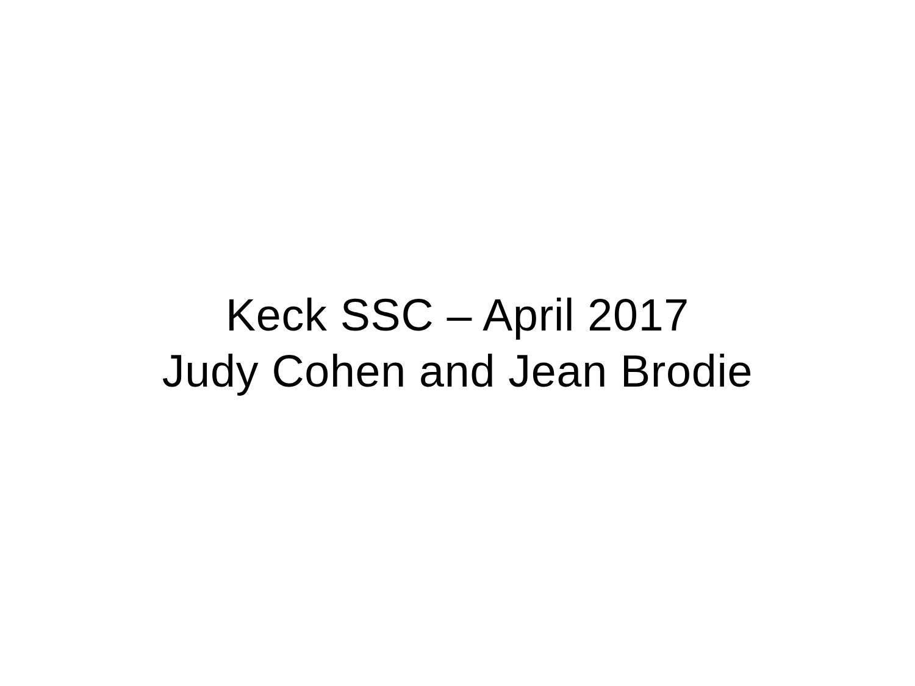Keck SSC – April 2017 Judy Cohen and Jean Brodie